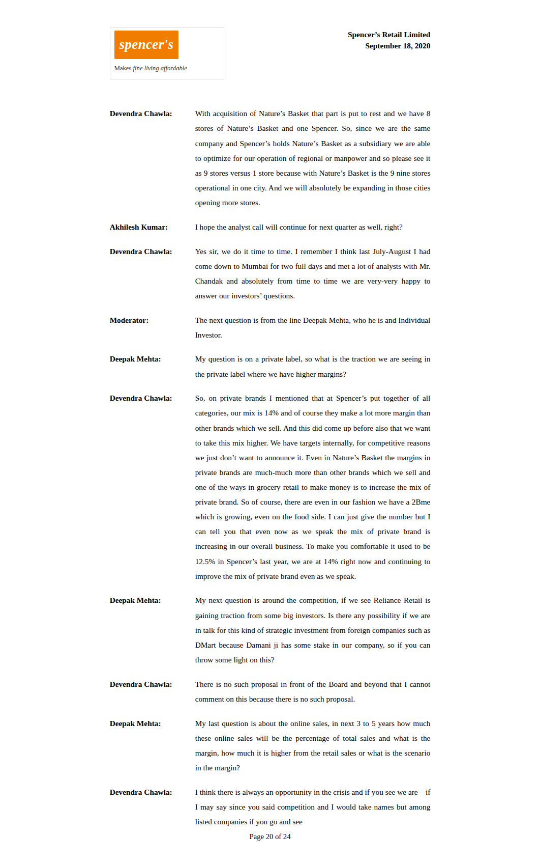spencer's
Makes fine living affordable
Spencer’s Retail Limited
September 18, 2020
| Devendra Chawla: | With acquisition of Nature’s Basket that part is put to rest and we have 8 stores of Nature’s Basket and one Spencer. So, since we are the same company and Spencer’s holds Nature’s Basket as a subsidiary we are able to optimize for our operation of regional or manpower and so please see it as 9 stores versus 1 store because with Nature’s Basket is the 9 nine stores operational in one city. And we will absolutely be expanding in those cities opening more stores. |
| Akhilesh Kumar: | I hope the analyst call will continue for next quarter as well, right? |
| Devendra Chawla: | Yes sir, we do it time to time. I remember I think last July-August I had come down to Mumbai for two full days and met a lot of analysts with Mr. Chandak and absolutely from time to time we are very-very happy to answer our investors’ questions. |
| Moderator: | The next question is from the line Deepak Mehta, who he is and Individual Investor. |
| Deepak Mehta: | My question is on a private label, so what is the traction we are seeing in the private label where we have higher margins? |
| Devendra Chawla: | So, on private brands I mentioned that at Spencer’s put together of all categories, our mix is 14% and of course they make a lot more margin than other brands which we sell. And this did come up before also that we want to take this mix higher. We have targets internally, for competitive reasons we just don’t want to announce it. Even in Nature’s Basket the margins in private brands are much-much more than other brands which we sell and one of the ways in grocery retail to make money is to increase the mix of private brand. So of course, there are even in our fashion we have a 2Bme which is growing, even on the food side. I can just give the number but I can tell you that even now as we speak the mix of private brand is increasing in our overall business. To make you comfortable it used to be 12.5% in Spencer’s last year, we are at 14% right now and continuing to improve the mix of private brand even as we speak. |
| Deepak Mehta: | My next question is around the competition, if we see Reliance Retail is gaining traction from some big investors. Is there any possibility if we are in talk for this kind of strategic investment from foreign companies such as DMart because Damani ji has some stake in our company, so if you can throw some light on this? |
| Devendra Chawla: | There is no such proposal in front of the Board and beyond that I cannot comment on this because there is no such proposal. |
| Deepak Mehta: | My last question is about the online sales, in next 3 to 5 years how much these online sales will be the percentage of total sales and what is the margin, how much it is higher from the retail sales or what is the scenario in the margin? |
| Devendra Chawla: | I think there is always an opportunity in the crisis and if you see we are—if I may say since you said competition and I would take names but among listed companies if you go and see |
Page 20 of 24